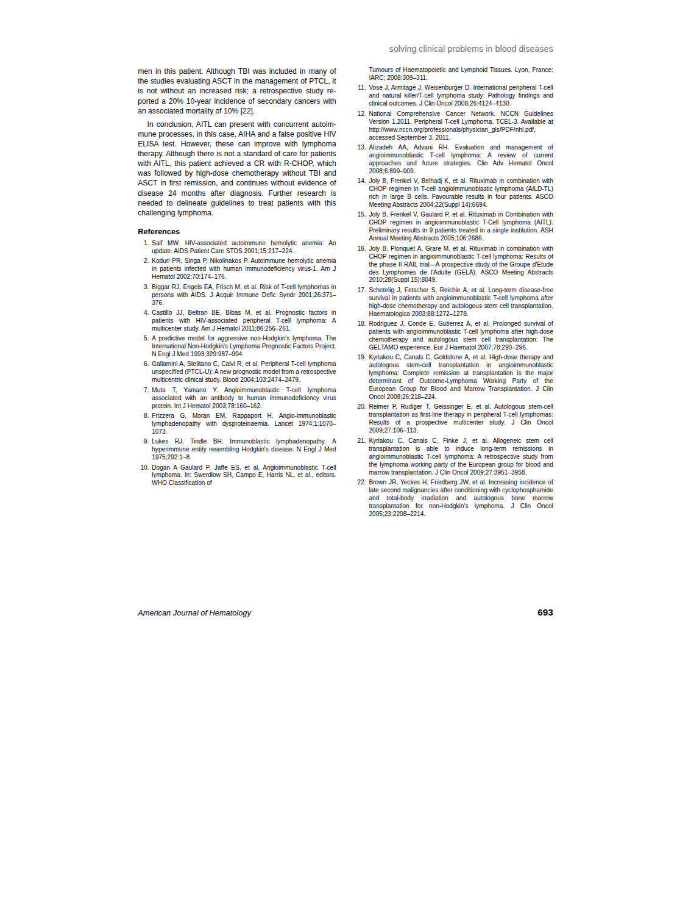solving clinical problems in blood diseases
men in this patient. Although TBI was included in many of the studies evaluating ASCT in the management of PTCL, it is not without an increased risk; a retrospective study reported a 20% 10-year incidence of secondary cancers with an associated mortality of 10% [22].
In conclusion, AITL can present with concurrent autoimmune processes, in this case, AIHA and a false positive HIV ELISA test. However, these can improve with lymphoma therapy. Although there is not a standard of care for patients with AITL, this patient achieved a CR with R-CHOP, which was followed by high-dose chemotherapy without TBI and ASCT in first remission, and continues without evidence of disease 24 months after diagnosis. Further research is needed to delineate guidelines to treat patients with this challenging lymphoma.
References
Saif MW. HIV-associated autoimmune hemolytic anemia: An update. AIDS Patient Care STDS 2001;15:217–224.
Koduri PR, Singa P, Nikolinakos P. Autoimmune hemolytic anemia in patients infected with human immunodeficiency virus-1. Am J Hematol 2002;70:174–176.
Biggar RJ, Engels EA, Frisch M, et al. Risk of T-cell lymphomas in persons with AIDS. J Acquir Immune Defic Syndr 2001;26:371–376.
Castillo JJ, Beltran BE, Bibas M, et al. Prognostic factors in patients with HIV-associated peripheral T-cell lymphoma: A multicenter study. Am J Hematol 2011;86:256–261.
A predictive model for aggressive non-Hodgkin's lymphoma. The International Non-Hodgkin's Lymphoma Prognostic Factors Project. N Engl J Med 1993;329:987–994.
Gallamini A, Stelitano C, Calvi R, et al. Peripheral T-cell lymphoma unspecified (PTCL-U): A new prognostic model from a retrospective multicentric clinical study. Blood 2004;103:2474–2479.
Muta T, Yamano Y. Angioimmunoblastic T-cell lymphoma associated with an antibody to human immunodeficiency virus protein. Int J Hematol 2003;78:160–162.
Frizzera G, Moran EM, Rappaport H. Angio-immunoblastic lymphadenopathy with dysproteinaemia. Lancet 1974;1:1070–1073.
Lukes RJ, Tindle BH. Immunoblastic lymphadenopathy. A hyperimmune entity resembling Hodgkin's disease. N Engl J Med 1975;292:1–8.
Dogan A Gaulard P, Jaffe ES, et al. Angioimmunoblastic T-cell lymphoma. In: Swerdlow SH, Campo E, Harris NL, et al., editors. WHO Classification of
Tumours of Haematopoietic and Lymphoid Tissues. Lyon, France: IARC; 2008:309–311.
Vose J, Armitage J, Weisenburger D. International peripheral T-cell and natural killer/T-cell lymphoma study: Pathology findings and clinical outcomes. J Clin Oncol 2008;26:4124–4130.
National Comprehensive Cancer Network. NCCN Guidelines Version 1.2011. Peripheral T-cell Lymphoma. TCEL-3. Available at http://www.nccn.org/professionals/physician_gls/PDF/nhl.pdf, accessed September 3, 2011.
Alizadeh AA, Advani RH. Evaluation and management of angioimmunoblastic T-cell lymphoma: A review of current approaches and future strategies. Clin Adv Hematol Oncol 2008;6:899–909.
Joly B, Frenkel V, Belhadj K, et al. Rituximab in combination with CHOP regimen in T-cell angioimmunoblastic lymphoma (AILD-TL) rich in large B cells. Favourable results in four patients. ASCO Meeting Abstracts 2004;22(Suppl 14):6694.
Joly B, Frenkel V, Gaulard P, et al. Rituximab in Combination with CHOP regimen in angioimmunoblastic T-Cell lymphoma (AITL). Preliminary results in 9 patients treated in a single institution. ASH Annual Meeting Abstracts 2005;106:2686.
Joly B, Plonquet A, Grare M, et al. Rituximab in combination with CHOP regimen in angioimmunoblastic T-cell lymphoma: Results of the phase II RAIL trial—A prospective study of the Groupe d'Etude des Lymphomes de l'Adulte (GELA). ASCO Meeting Abstracts 2010;28(Suppl 15):8049.
Schetelig J, Fetscher S, Reichle A, et al. Long-term disease-free survival in patients with angioimmunoblastic T-cell lymphoma after high-dose chemotherapy and autologous stem cell transplantation. Haematologica 2003;88:1272–1278.
Rodriguez J, Conde E, Gutierrez A, et al. Prolonged survival of patients with angioimmunoblastic T-cell lymphoma after high-dose chemotherapy and autologous stem cell transplantation: The GELTAMO experience. Eur J Haematol 2007;78:290–296.
Kyriakou C, Canals C, Goldstone A, et al. High-dose therapy and autologous stem-cell transplantation in angioimmunoblastic lymphoma: Complete remission at transplantation is the major determinant of Outcome-Lymphoma Working Party of the European Group for Blood and Marrow Transplantation. J Clin Oncol 2008;26:218–224.
Reimer P, Rudiger T, Geissinger E, et al. Autologous stem-cell transplantation as first-line therapy in peripheral T-cell lymphomas: Results of a prospective multicenter study. J Clin Oncol 2009;27:106–113.
Kyriakou C, Canals C, Finke J, et al. Allogeneic stem cell transplantation is able to induce long-term remissions in angioimmunoblastic T-cell lymphoma: A retrospective study from the lymphoma working party of the European group for blood and marrow transplantation. J Clin Oncol 2009;27:3951–3958.
Brown JR, Yeckes H, Friedberg JW, et al. Increasing incidence of late second malignancies after conditioning with cyclophosphamide and total-body irradiation and autologous bone marrow transplantation for non-Hodgkin's lymphoma. J Clin Oncol 2005;23:2208–2214.
American Journal of Hematology 693